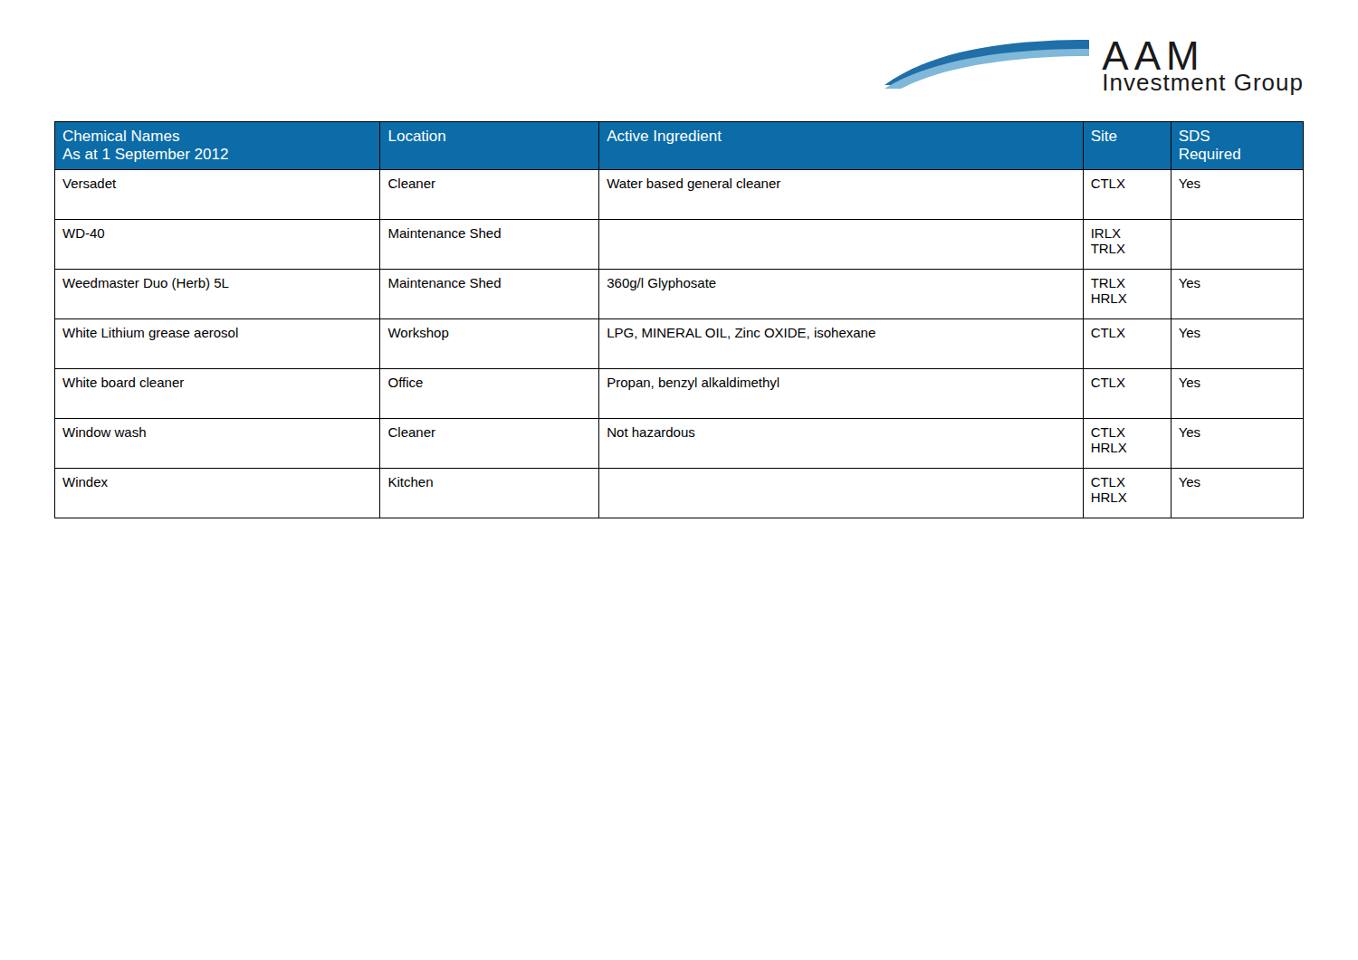AAM
Investment Group
| Chemical Names As at 1 September 2012 | Location | Active Ingredient | Site | SDS Required |
| --- | --- | --- | --- | --- |
| Versadet | Cleaner | Water based general cleaner | CTLX | Yes |
| WD-40 | Maintenance Shed | | IRLX TRLX | |
| Weedmaster Duo (Herb) 5L | Maintenance Shed | 360g/l Glyphosate | TRLX HRLX | Yes |
| White Lithium grease aerosol | Workshop | LPG, MINERAL OIL, Zinc OXIDE, isohexane | CTLX | Yes |
| White board cleaner | Office | Propan, benzyl alkaldimethyl | CTLX | Yes |
| Window wash | Cleaner | Not hazardous | CTLX HRLX | Yes |
| Windex | Kitchen | | CTLX HRLX | Yes |